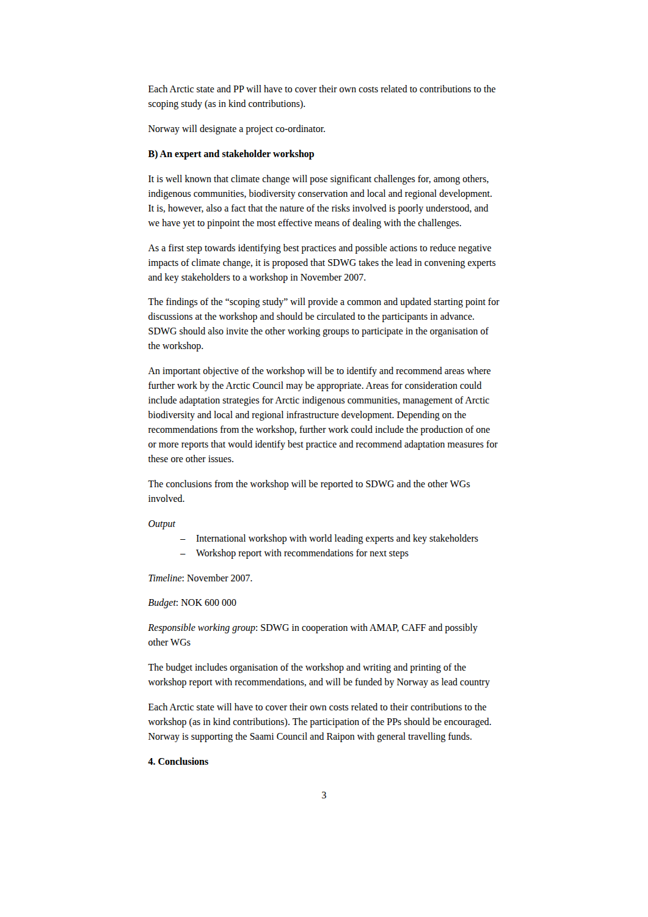Each Arctic state and PP will have to cover their own costs related to contributions to the scoping study (as in kind contributions).
Norway will designate a project co-ordinator.
B) An expert and stakeholder workshop
It is well known that climate change will pose significant challenges for, among others, indigenous communities, biodiversity conservation and local and regional development. It is, however, also a fact that the nature of the risks involved is poorly understood, and we have yet to pinpoint the most effective means of dealing with the challenges.
As a first step towards identifying best practices and possible actions to reduce negative impacts of climate change, it is proposed that SDWG takes the lead in convening experts and key stakeholders to a workshop in November 2007.
The findings of the “scoping study” will provide a common and updated starting point for discussions at the workshop and should be circulated to the participants in advance. SDWG should also invite the other working groups to participate in the organisation of the workshop.
An important objective of the workshop will be to identify and recommend areas where further work by the Arctic Council may be appropriate. Areas for consideration could include adaptation strategies for Arctic indigenous communities, management of Arctic biodiversity and local and regional infrastructure development. Depending on the recommendations from the workshop, further work could include the production of one or more reports that would identify best practice and recommend adaptation measures for these ore other issues.
The conclusions from the workshop will be reported to SDWG and the other WGs involved.
Output
International workshop with world leading experts and key stakeholders
Workshop report with recommendations for next steps
Timeline: November 2007.
Budget: NOK 600 000
Responsible working group: SDWG in cooperation with AMAP, CAFF and possibly other WGs
The budget includes organisation of the workshop and writing and printing of the workshop report with recommendations, and will be funded by Norway as lead country
Each Arctic state will have to cover their own costs related to their contributions to the workshop (as in kind contributions). The participation of the PPs should be encouraged. Norway is supporting the Saami Council and Raipon with general travelling funds.
4. Conclusions
3